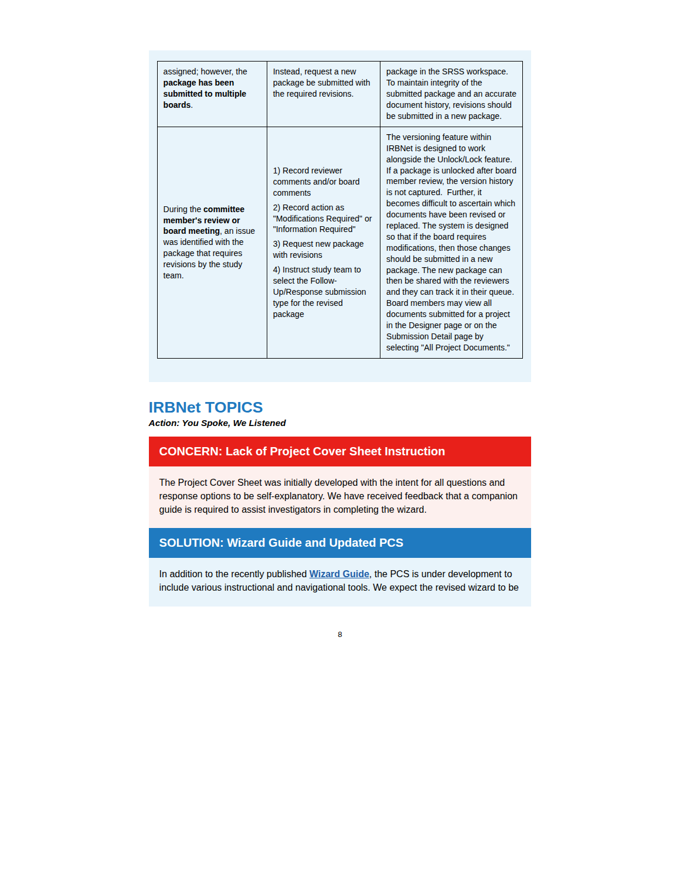| assigned; however, the package has been submitted to multiple boards . | Instead, request a new package be submitted with the required revisions. | package in the SRSS workspace. To maintain integrity of the submitted package and an accurate document history, revisions should be submitted in a new package. |
| During the committee member's review or board meeting , an issue was identified with the package that requires revisions by the study team. | 1) Record reviewer comments and/or board comments 2) Record action as "Modifications Required" or "Information Required" 3) Request new package with revisions 4) Instruct study team to select the Follow-Up/Response submission type for the revised package | The versioning feature within IRBNet is designed to work alongside the Unlock/Lock feature. If a package is unlocked after board member review, the version history is not captured. Further, it becomes difficult to ascertain which documents have been revised or replaced. The system is designed so that if the board requires modifications, then those changes should be submitted in a new package. The new package can then be shared with the reviewers and they can track it in their queue. Board members may view all documents submitted for a project in the Designer page or on the Submission Detail page by selecting "All Project Documents." |
IRBNet TOPICS
Action: You Spoke, We Listened
CONCERN: Lack of Project Cover Sheet Instruction
The Project Cover Sheet was initially developed with the intent for all questions and response options to be self-explanatory. We have received feedback that a companion guide is required to assist investigators in completing the wizard.
SOLUTION: Wizard Guide and Updated PCS
In addition to the recently published Wizard Guide, the PCS is under development to include various instructional and navigational tools. We expect the revised wizard to be
8